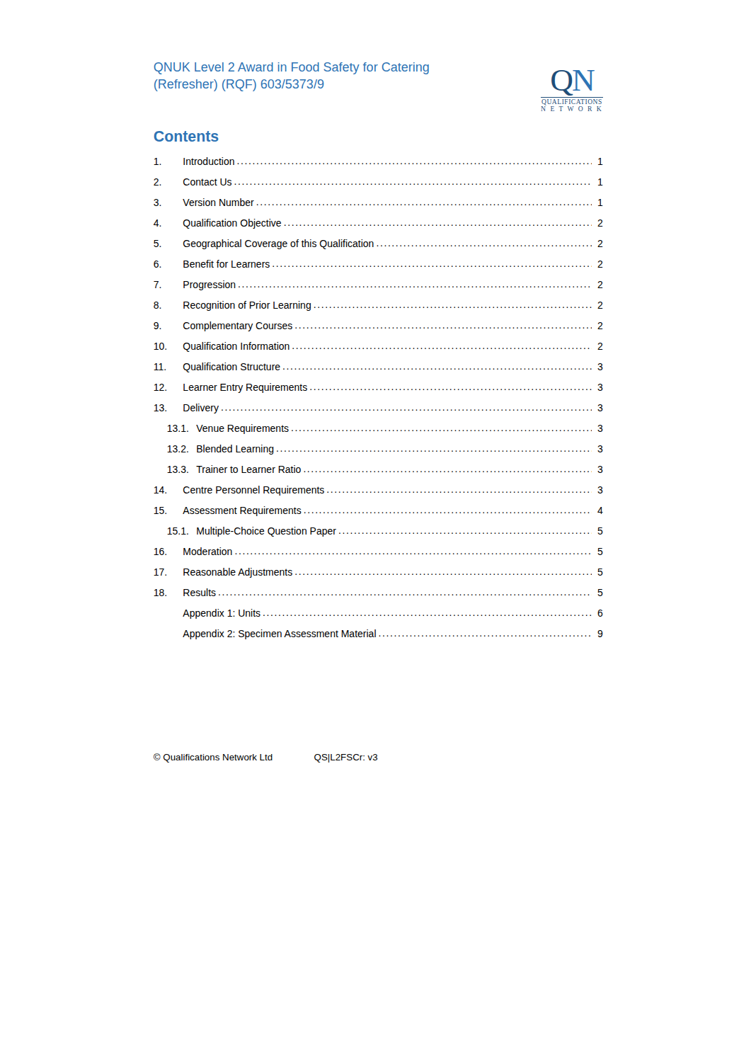QNUK Level 2 Award in Food Safety for Catering (Refresher) (RQF) 603/5373/9
QN
QUALIFICATIONS
N E T W O R K
Contents
1. Introduction........................................................................................................................................... 1
2. Contact Us............................................................................................................................................. 1
3. Version Number.................................................................................................................................... 1
4. Qualification Objective......................................................................................................................... 2
5. Geographical Coverage of this Qualification..................................................................................... 2
6. Benefit for Learners.............................................................................................................................. 2
7. Progression........................................................................................................................................... 2
8. Recognition of Prior Learning............................................................................................................. 2
9. Complementary Courses..................................................................................................................... 2
10. Qualification Information................................................................................................................... 2
11. Qualification Structure....................................................................................................................... 3
12. Learner Entry Requirements................................................................................................................ 3
13. Delivery................................................................................................................................................ 3
13.1. Venue Requirements............................................................................................................. 3
13.2. Blended Learning.................................................................................................................... 3
13.3. Trainer to Learner Ratio......................................................................................................... 3
14. Centre Personnel Requirements......................................................................................................... 3
15. Assessment Requirements................................................................................................................. 4
15.1. Multiple-Choice Question Paper......................................................................................... 5
16. Moderation......................................................................................................................................... 5
17. Reasonable Adjustments..................................................................................................................... 5
18. Results.................................................................................................................................................. 5
Appendix 1: Units................................................................................................................................. 6
Appendix 2: Specimen Assessment Material............................................................................................. 9
© Qualifications Network Ltd
QS|L2FSCr: v3